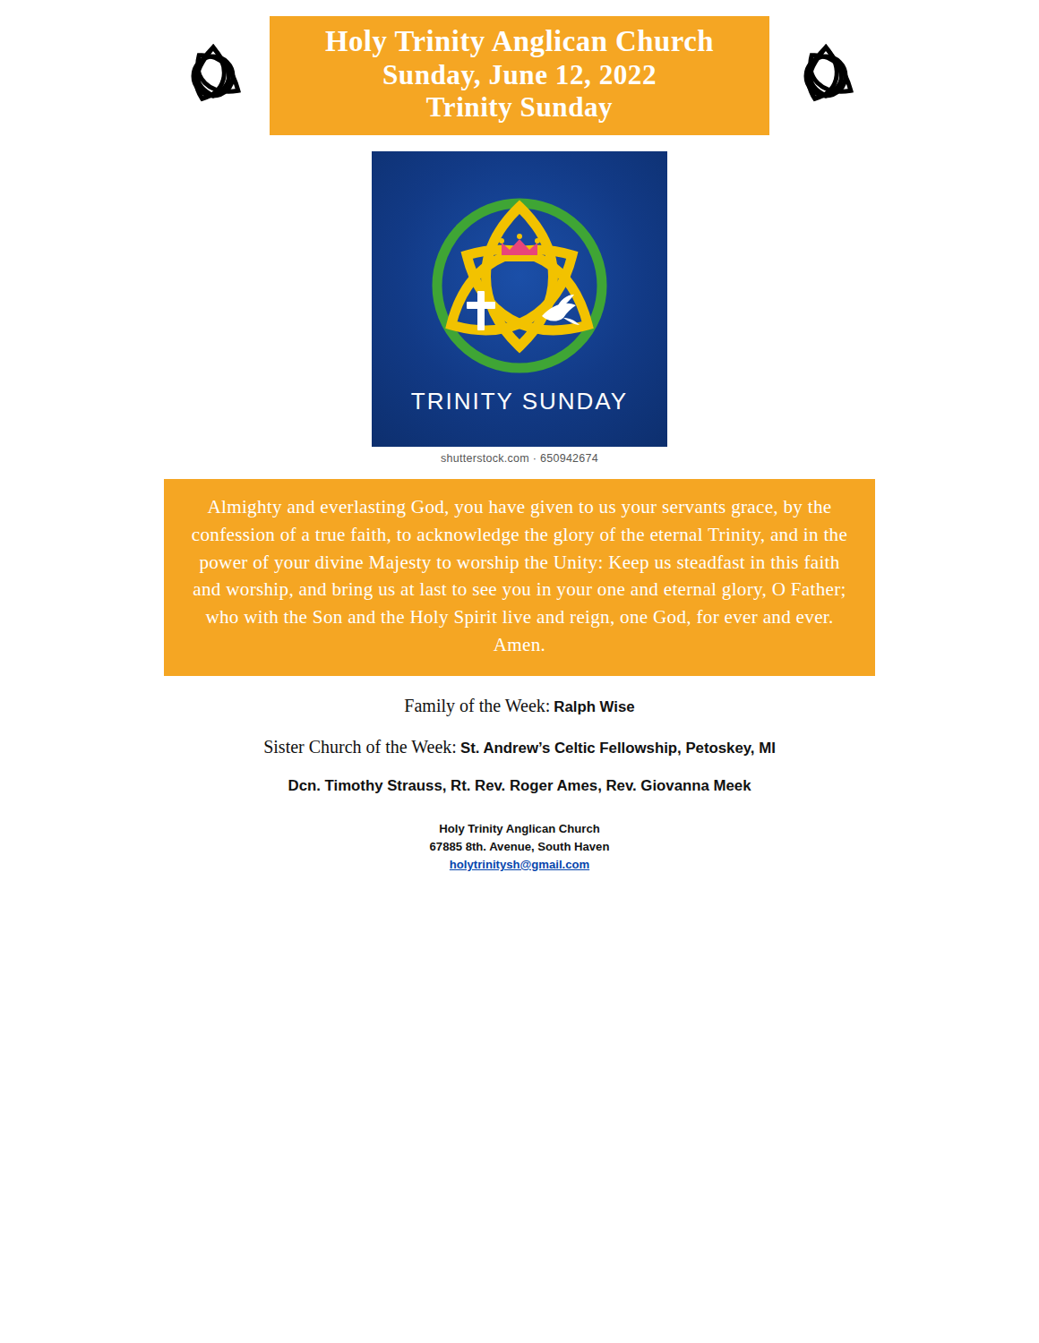Holy Trinity Anglican Church
Sunday, June 12, 2022
Trinity Sunday
TRINITY SUNDAY
shutterstock.com · 650942674
Almighty and everlasting God, you have given to us your servants grace, by the confession of a true faith, to acknowledge the glory of the eternal Trinity, and in the power of your divine Majesty to worship the Unity: Keep us steadfast in this faith and worship, and bring us at last to see you in your one and eternal glory, O Father; who with the Son and the Holy Spirit live and reign, one God, for ever and ever. Amen.
Family of the Week: Ralph Wise
Sister Church of the Week: St. Andrew’s Celtic Fellowship, Petoskey, MI
Dcn. Timothy Strauss, Rt. Rev. Roger Ames, Rev. Giovanna Meek
Holy Trinity Anglican Church
67885 8th. Avenue, South Haven
holytrinitysh@gmail.com